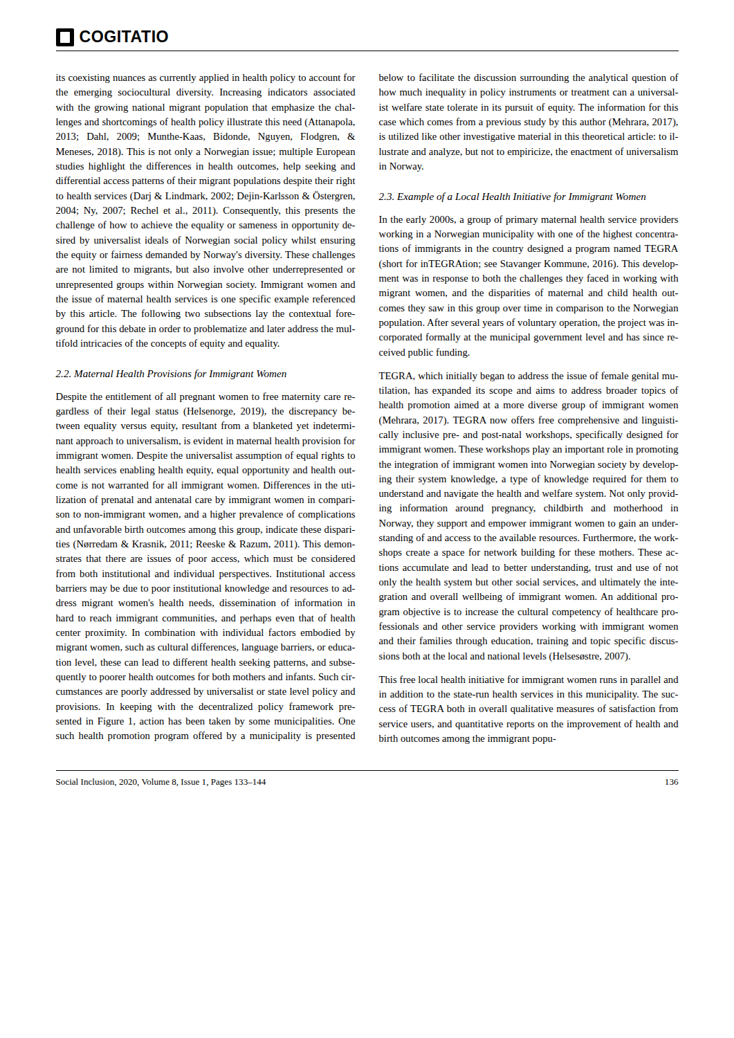COGITATIO
its coexisting nuances as currently applied in health policy to account for the emerging sociocultural diversity. Increasing indicators associated with the growing national migrant population that emphasize the challenges and shortcomings of health policy illustrate this need (Attanapola, 2013; Dahl, 2009; Munthe-Kaas, Bidonde, Nguyen, Flodgren, & Meneses, 2018). This is not only a Norwegian issue; multiple European studies highlight the differences in health outcomes, help seeking and differential access patterns of their migrant populations despite their right to health services (Darj & Lindmark, 2002; Dejin-Karlsson & Östergren, 2004; Ny, 2007; Rechel et al., 2011). Consequently, this presents the challenge of how to achieve the equality or sameness in opportunity desired by universalist ideals of Norwegian social policy whilst ensuring the equity or fairness demanded by Norway's diversity. These challenges are not limited to migrants, but also involve other underrepresented or unrepresented groups within Norwegian society. Immigrant women and the issue of maternal health services is one specific example referenced by this article. The following two subsections lay the contextual foreground for this debate in order to problematize and later address the multifold intricacies of the concepts of equity and equality.
2.2. Maternal Health Provisions for Immigrant Women
Despite the entitlement of all pregnant women to free maternity care regardless of their legal status (Helsenorge, 2019), the discrepancy between equality versus equity, resultant from a blanketed yet indeterminant approach to universalism, is evident in maternal health provision for immigrant women. Despite the universalist assumption of equal rights to health services enabling health equity, equal opportunity and health outcome is not warranted for all immigrant women. Differences in the utilization of prenatal and antenatal care by immigrant women in comparison to non-immigrant women, and a higher prevalence of complications and unfavorable birth outcomes among this group, indicate these disparities (Nørredam & Krasnik, 2011; Reeske & Razum, 2011). This demonstrates that there are issues of poor access, which must be considered from both institutional and individual perspectives. Institutional access barriers may be due to poor institutional knowledge and resources to address migrant women's health needs, dissemination of information in hard to reach immigrant communities, and perhaps even that of health center proximity. In combination with individual factors embodied by migrant women, such as cultural differences, language barriers, or education level, these can lead to different health seeking patterns, and subsequently to poorer health outcomes for both mothers and infants. Such circumstances are poorly addressed by universalist or state level policy and provisions. In keeping with the decentralized policy framework presented in Figure 1, action has been taken by some municipalities. One such health promotion program offered by a municipality is presented below to facilitate the discussion surrounding the analytical question of how much inequality in policy instruments or treatment can a universalist welfare state tolerate in its pursuit of equity. The information for this case which comes from a previous study by this author (Mehrara, 2017), is utilized like other investigative material in this theoretical article: to illustrate and analyze, but not to empiricize, the enactment of universalism in Norway.
2.3. Example of a Local Health Initiative for Immigrant Women
In the early 2000s, a group of primary maternal health service providers working in a Norwegian municipality with one of the highest concentrations of immigrants in the country designed a program named TEGRA (short for inTEGRAtion; see Stavanger Kommune, 2016). This development was in response to both the challenges they faced in working with migrant women, and the disparities of maternal and child health outcomes they saw in this group over time in comparison to the Norwegian population. After several years of voluntary operation, the project was incorporated formally at the municipal government level and has since received public funding.
TEGRA, which initially began to address the issue of female genital mutilation, has expanded its scope and aims to address broader topics of health promotion aimed at a more diverse group of immigrant women (Mehrara, 2017). TEGRA now offers free comprehensive and linguistically inclusive pre- and post-natal workshops, specifically designed for immigrant women. These workshops play an important role in promoting the integration of immigrant women into Norwegian society by developing their system knowledge, a type of knowledge required for them to understand and navigate the health and welfare system. Not only providing information around pregnancy, childbirth and motherhood in Norway, they support and empower immigrant women to gain an understanding of and access to the available resources. Furthermore, the workshops create a space for network building for these mothers. These actions accumulate and lead to better understanding, trust and use of not only the health system but other social services, and ultimately the integration and overall wellbeing of immigrant women. An additional program objective is to increase the cultural competency of healthcare professionals and other service providers working with immigrant women and their families through education, training and topic specific discussions both at the local and national levels (Helsesøstre, 2007).
This free local health initiative for immigrant women runs in parallel and in addition to the state-run health services in this municipality. The success of TEGRA both in overall qualitative measures of satisfaction from service users, and quantitative reports on the improvement of health and birth outcomes among the immigrant popu-
Social Inclusion, 2020, Volume 8, Issue 1, Pages 133–144 136